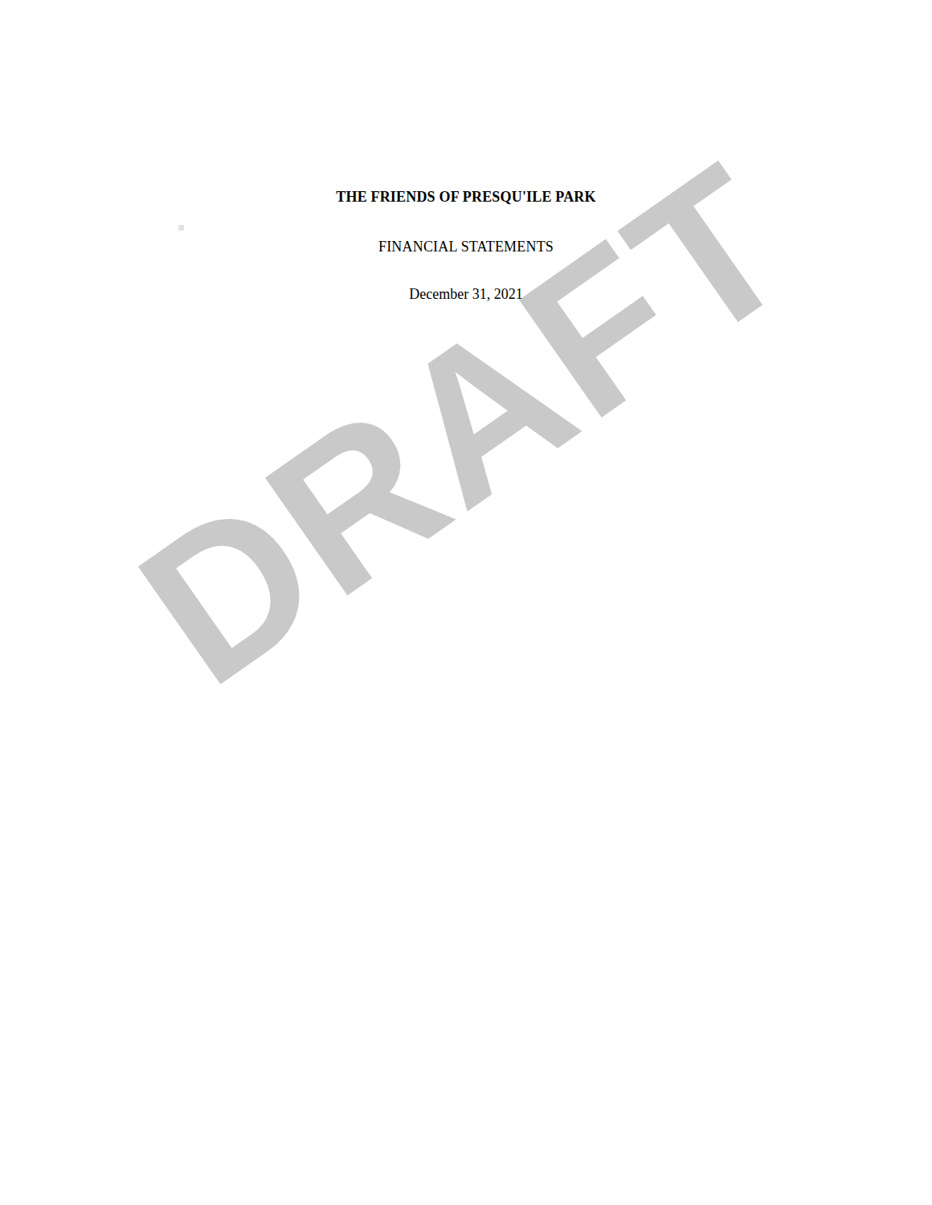DRAFT
THE FRIENDS OF PRESQU'ILE PARK
FINANCIAL STATEMENTS
December 31, 2021